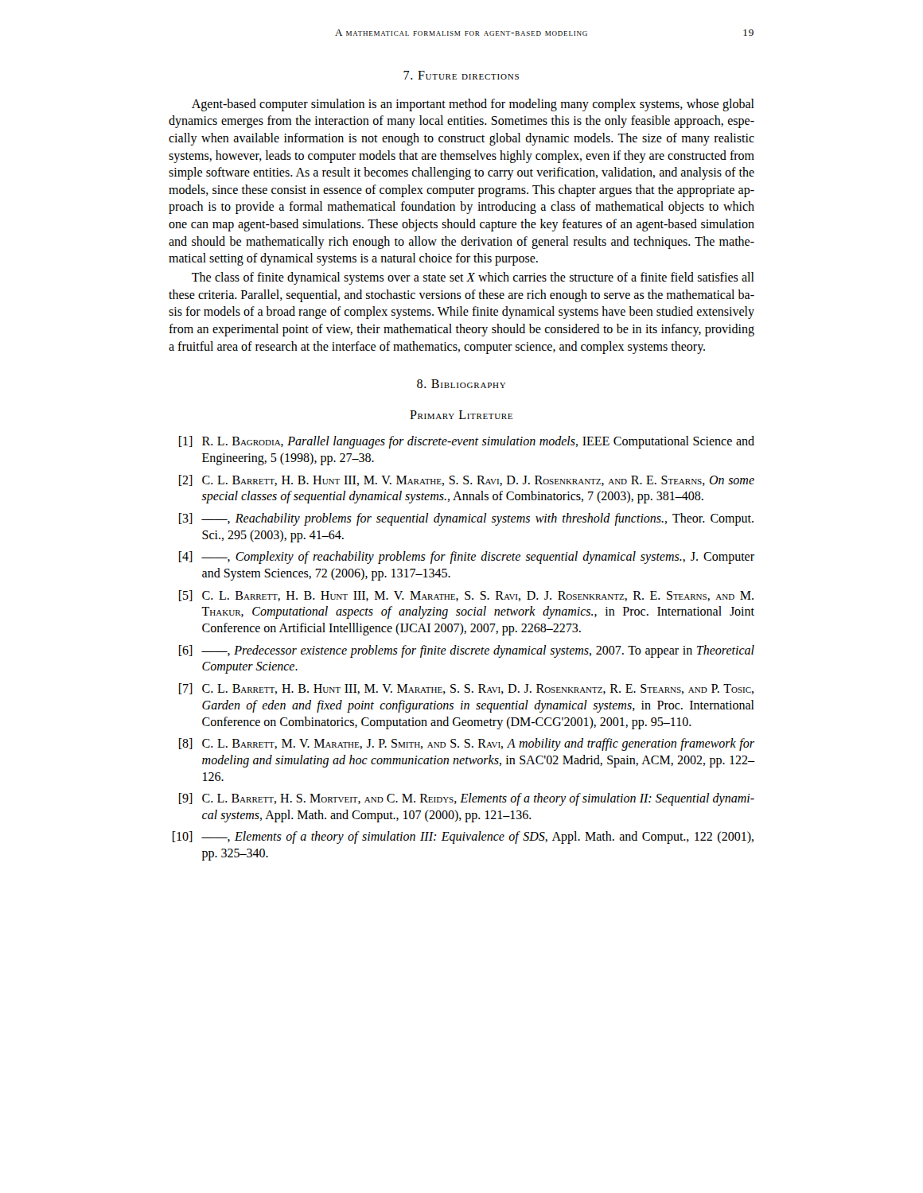A mathematical formalism for agent-based modeling 19
7. Future directions
Agent-based computer simulation is an important method for modeling many complex systems, whose global dynamics emerges from the interaction of many local entities. Sometimes this is the only feasible approach, especially when available information is not enough to construct global dynamic models. The size of many realistic systems, however, leads to computer models that are themselves highly complex, even if they are constructed from simple software entities. As a result it becomes challenging to carry out verification, validation, and analysis of the models, since these consist in essence of complex computer programs. This chapter argues that the appropriate approach is to provide a formal mathematical foundation by introducing a class of mathematical objects to which one can map agent-based simulations. These objects should capture the key features of an agent-based simulation and should be mathematically rich enough to allow the derivation of general results and techniques. The mathematical setting of dynamical systems is a natural choice for this purpose.
The class of finite dynamical systems over a state set X which carries the structure of a finite field satisfies all these criteria. Parallel, sequential, and stochastic versions of these are rich enough to serve as the mathematical basis for models of a broad range of complex systems. While finite dynamical systems have been studied extensively from an experimental point of view, their mathematical theory should be considered to be in its infancy, providing a fruitful area of research at the interface of mathematics, computer science, and complex systems theory.
8. Bibliography
Primary Litreture
[1] R. L. Bagrodia, Parallel languages for discrete-event simulation models, IEEE Computational Science and Engineering, 5 (1998), pp. 27–38.
[2] C. L. Barrett, H. B. Hunt III, M. V. Marathe, S. S. Ravi, D. J. Rosenkrantz, and R. E. Stearns, On some special classes of sequential dynamical systems., Annals of Combinatorics, 7 (2003), pp. 381–408.
[3] ——, Reachability problems for sequential dynamical systems with threshold functions., Theor. Comput. Sci., 295 (2003), pp. 41–64.
[4] ——, Complexity of reachability problems for finite discrete sequential dynamical systems., J. Computer and System Sciences, 72 (2006), pp. 1317–1345.
[5] C. L. Barrett, H. B. Hunt III, M. V. Marathe, S. S. Ravi, D. J. Rosenkrantz, R. E. Stearns, and M. Thakur, Computational aspects of analyzing social network dynamics., in Proc. International Joint Conference on Artificial Intellligence (IJCAI 2007), 2007, pp. 2268–2273.
[6] ——, Predecessor existence problems for finite discrete dynamical systems, 2007. To appear in Theoretical Computer Science.
[7] C. L. Barrett, H. B. Hunt III, M. V. Marathe, S. S. Ravi, D. J. Rosenkrantz, R. E. Stearns, and P. Tosic, Garden of eden and fixed point configurations in sequential dynamical systems, in Proc. International Conference on Combinatorics, Computation and Geometry (DM-CCG'2001), 2001, pp. 95–110.
[8] C. L. Barrett, M. V. Marathe, J. P. Smith, and S. S. Ravi, A mobility and traffic generation framework for modeling and simulating ad hoc communication networks, in SAC'02 Madrid, Spain, ACM, 2002, pp. 122–126.
[9] C. L. Barrett, H. S. Mortveit, and C. M. Reidys, Elements of a theory of simulation II: Sequential dynamical systems, Appl. Math. and Comput., 107 (2000), pp. 121–136.
[10] ——, Elements of a theory of simulation III: Equivalence of SDS, Appl. Math. and Comput., 122 (2001), pp. 325–340.